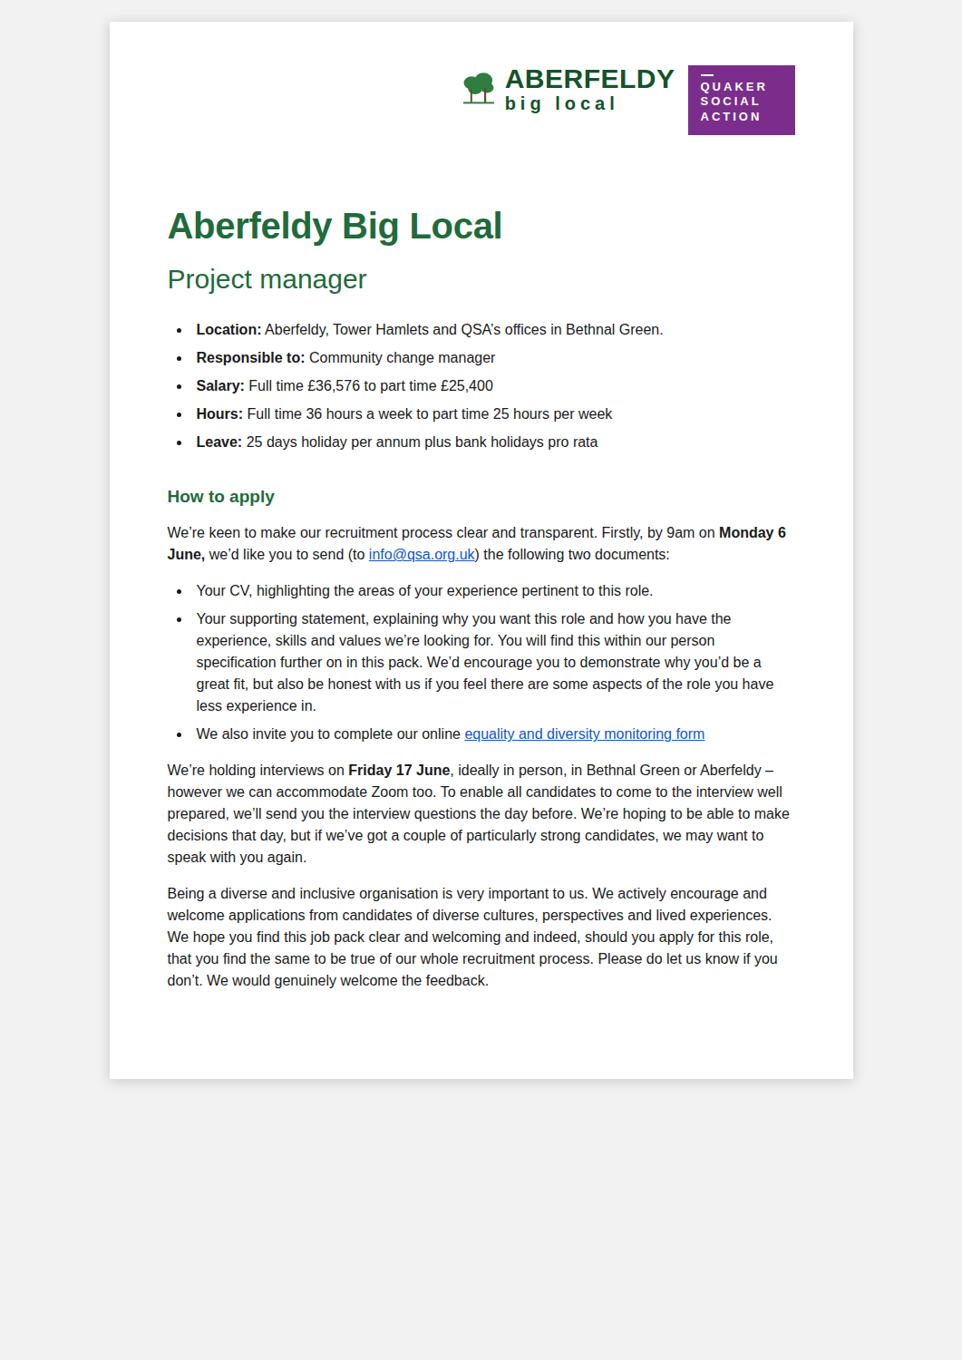ABERFELDY big local
QUAKER
SOCIAL
ACTION
Aberfeldy Big Local
Project manager
Location: Aberfeldy, Tower Hamlets and QSA’s offices in Bethnal Green.
Responsible to: Community change manager
Salary: Full time £36,576 to part time £25,400
Hours: Full time 36 hours a week to part time 25 hours per week
Leave: 25 days holiday per annum plus bank holidays pro rata
How to apply
We’re keen to make our recruitment process clear and transparent. Firstly, by 9am on Monday 6 June, we’d like you to send (to info@qsa.org.uk) the following two documents:
Your CV, highlighting the areas of your experience pertinent to this role.
Your supporting statement, explaining why you want this role and how you have the experience, skills and values we’re looking for. You will find this within our person specification further on in this pack. We’d encourage you to demonstrate why you’d be a great fit, but also be honest with us if you feel there are some aspects of the role you have less experience in.
We also invite you to complete our online equality and diversity monitoring form
We’re holding interviews on Friday 17 June, ideally in person, in Bethnal Green or Aberfeldy – however we can accommodate Zoom too. To enable all candidates to come to the interview well prepared, we’ll send you the interview questions the day before. We’re hoping to be able to make decisions that day, but if we’ve got a couple of particularly strong candidates, we may want to speak with you again.
Being a diverse and inclusive organisation is very important to us. We actively encourage and welcome applications from candidates of diverse cultures, perspectives and lived experiences. We hope you find this job pack clear and welcoming and indeed, should you apply for this role, that you find the same to be true of our whole recruitment process. Please do let us know if you don’t. We would genuinely welcome the feedback.